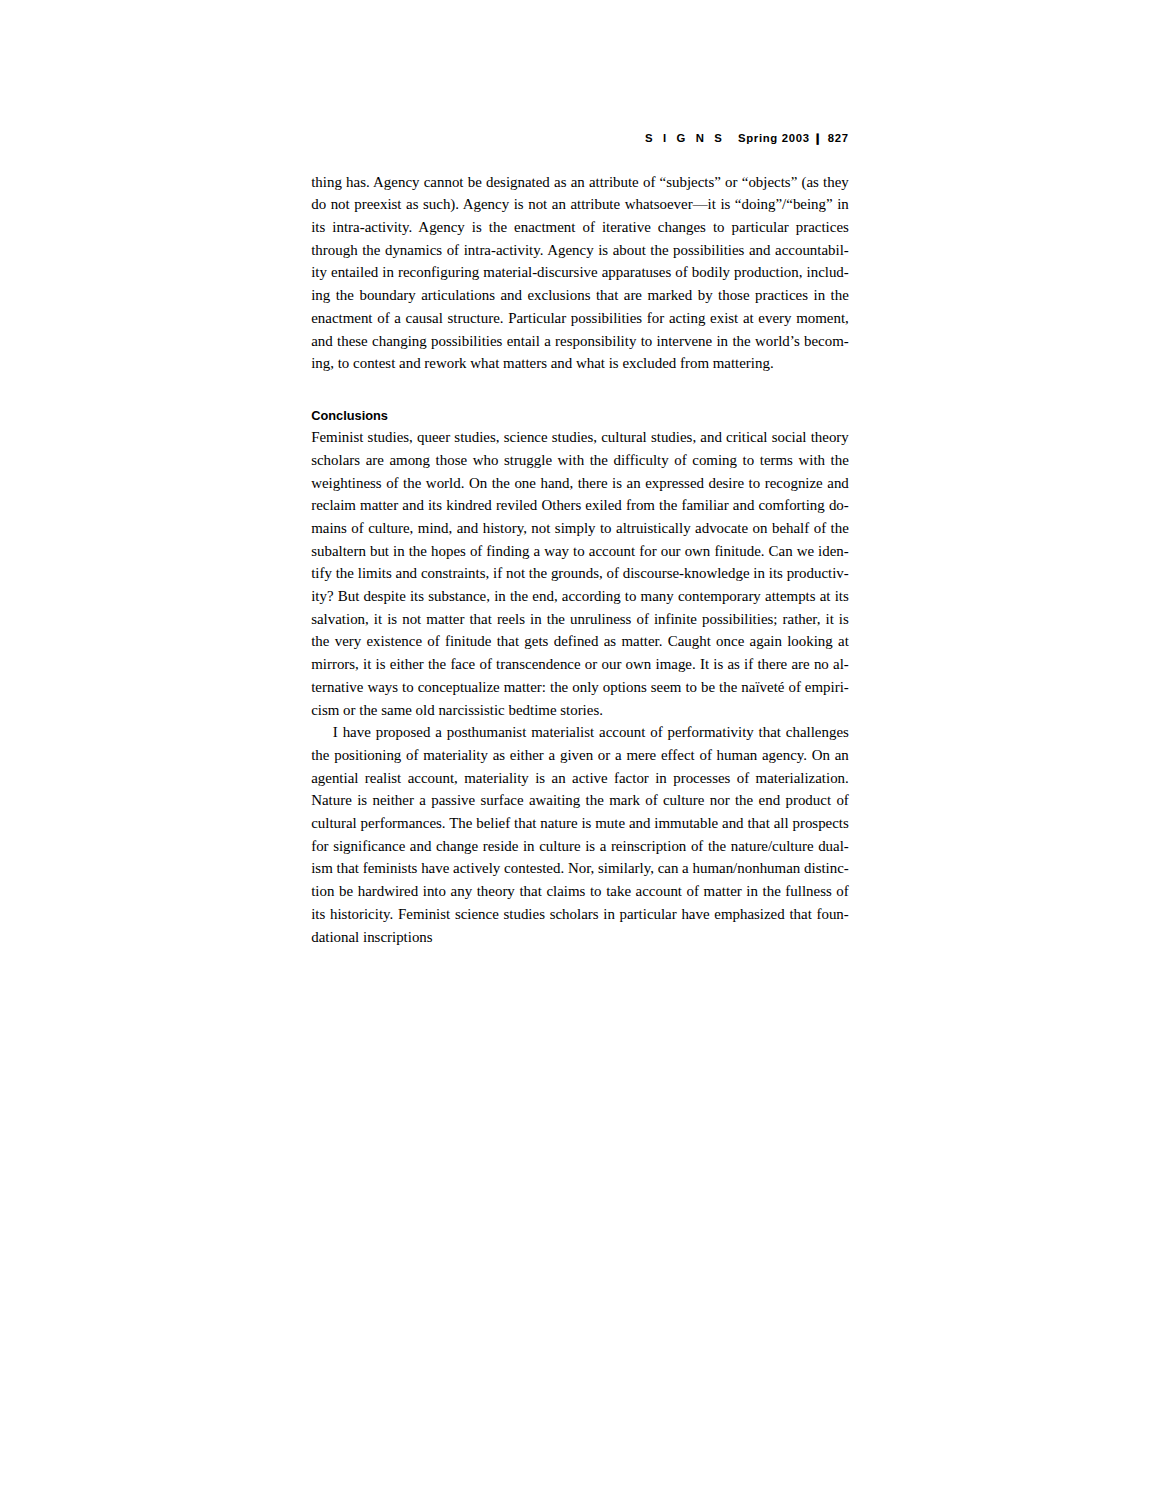S I G N S Spring 2003❙827
thing has. Agency cannot be designated as an attribute of “subjects” or “objects” (as they do not preexist as such). Agency is not an attribute whatsoever—it is “doing”/“being” in its intra-activity. Agency is the enactment of iterative changes to particular practices through the dynamics of intra-activity. Agency is about the possibilities and accountability entailed in reconfiguring material-discursive apparatuses of bodily production, including the boundary articulations and exclusions that are marked by those practices in the enactment of a causal structure. Particular possibilities for acting exist at every moment, and these changing possibilities entail a responsibility to intervene in the world’s becoming, to contest and rework what matters and what is excluded from mattering.
Conclusions
Feminist studies, queer studies, science studies, cultural studies, and critical social theory scholars are among those who struggle with the difficulty of coming to terms with the weightiness of the world. On the one hand, there is an expressed desire to recognize and reclaim matter and its kindred reviled Others exiled from the familiar and comforting domains of culture, mind, and history, not simply to altruistically advocate on behalf of the subaltern but in the hopes of finding a way to account for our own finitude. Can we identify the limits and constraints, if not the grounds, of discourse-knowledge in its productivity? But despite its substance, in the end, according to many contemporary attempts at its salvation, it is not matter that reels in the unruliness of infinite possibilities; rather, it is the very existence of finitude that gets defined as matter. Caught once again looking at mirrors, it is either the face of transcendence or our own image. It is as if there are no alternative ways to conceptualize matter: the only options seem to be the naïveté of empiricism or the same old narcissistic bedtime stories.
I have proposed a posthumanist materialist account of performativity that challenges the positioning of materiality as either a given or a mere effect of human agency. On an agential realist account, materiality is an active factor in processes of materialization. Nature is neither a passive surface awaiting the mark of culture nor the end product of cultural performances. The belief that nature is mute and immutable and that all prospects for significance and change reside in culture is a reinscription of the nature/culture dualism that feminists have actively contested. Nor, similarly, can a human/nonhuman distinction be hardwired into any theory that claims to take account of matter in the fullness of its historicity. Feminist science studies scholars in particular have emphasized that foundational inscriptions